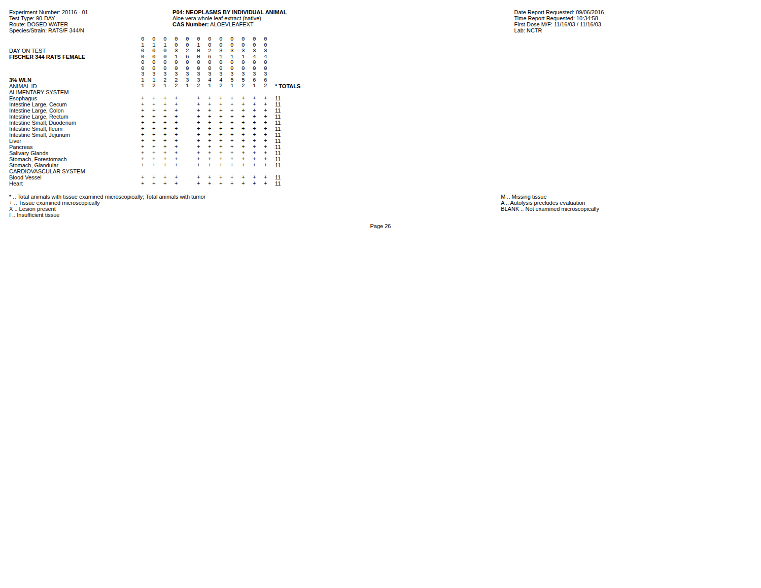| Experiment Number: 20116 - 01 | P04: NEOPLASMS BY INDIVIDUAL ANIMAL | Date Report Requested: 09/06/2016 |
| Test Type: 90-DAY | Aloe vera whole leaf extract (native) | Time Report Requested: 10:34:58 |
| Route: DOSED WATER | CAS Number: ALOEVLEAFEXT | First Dose M/F: 11/16/03 / 11/16/03 |
| Species/Strain: RATS/F 344/N | | Lab: NCTR |
| DAY ON TEST FISCHER 344 RATS FEMALE | 0 1 0 0 | 0 1 0 0 | 0 1 0 0 | 0 0 3 1 | 0 0 2 6 | 0 1 0 0 | 0 0 2 6 | 0 0 3 1 | 0 0 3 1 | 0 0 3 1 | 0 0 3 4 | 0 0 3 4 | |
| --- | --- | --- | --- | --- | --- | --- | --- | --- | --- | --- | --- | --- | --- |
| 3% WLN ANIMAL ID | 0 0 3 1 1 | 0 0 3 1 2 | 0 0 3 2 1 | 0 0 3 2 2 | 0 0 3 3 1 | 0 0 3 3 2 | 0 0 3 4 1 | 0 0 3 4 2 | 0 0 3 5 1 | 0 0 3 5 2 | 0 0 3 6 1 | 0 0 3 6 2 | * TOTALS |
| ALIMENTARY SYSTEM |
| Esophagus | + | + | + | + | | + | + | + | + | + | + | + | 11 |
| Intestine Large, Cecum | + | + | + | + | | + | + | + | + | + | + | + | 11 |
| Intestine Large, Colon | + | + | + | + | | + | + | + | + | + | + | + | 11 |
| Intestine Large, Rectum | + | + | + | + | | + | + | + | + | + | + | + | 11 |
| Intestine Small, Duodenum | + | + | + | + | | + | + | + | + | + | + | + | 11 |
| Intestine Small, Ileum | + | + | + | + | | + | + | + | + | + | + | + | 11 |
| Intestine Small, Jejunum | + | + | + | + | | + | + | + | + | + | + | + | 11 |
| Liver | + | + | + | + | | + | + | + | + | + | + | + | 11 |
| Pancreas | + | + | + | + | | + | + | + | + | + | + | + | 11 |
| Salivary Glands | + | + | + | + | | + | + | + | + | + | + | + | 11 |
| Stomach, Forestomach | + | + | + | + | | + | + | + | + | + | + | + | 11 |
| Stomach, Glandular | + | + | + | + | | + | + | + | + | + | + | + | 11 |
| CARDIOVASCULAR SYSTEM |
| Blood Vessel | + | + | + | + | | + | + | + | + | + | + | + | 11 |
| Heart | + | + | + | + | | + | + | + | + | + | + | + | 11 |
| * .. Total animals with tissue examined microscopically; Total animals with tumor | M .. Missing tissue |
| + .. Tissue examined microscopically | A .. Autolysis precludes evaluation |
| X .. Lesion present | BLANK .. Not examined microscopically |
| I .. Insufficient tissue | |
Page 26